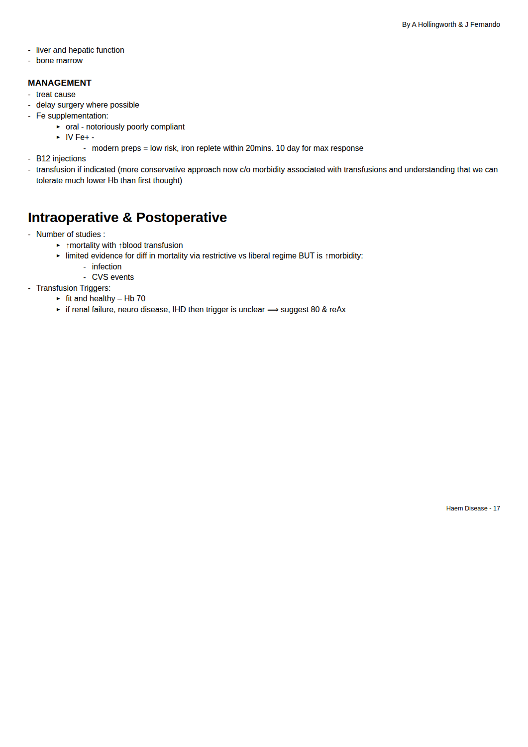By A Hollingworth & J Fernando
liver and hepatic function
bone marrow
MANAGEMENT
treat cause
delay surgery where possible
Fe supplementation:
oral - notoriously poorly compliant
IV Fe+ -
modern preps = low risk, iron replete within 20mins. 10 day for max response
B12 injections
transfusion if indicated (more conservative approach now c/o morbidity associated with transfusions and understanding that we can tolerate much lower Hb than first thought)
Intraoperative & Postoperative
Number of studies :
↑mortality with ↑blood transfusion
limited evidence for diff in mortality via restrictive vs liberal regime BUT is ↑morbidity:
infection
CVS events
Transfusion Triggers:
fit and healthy – Hb 70
if renal failure, neuro disease, IHD then trigger is unclear ⟹ suggest 80 & reAx
Haem Disease - 17